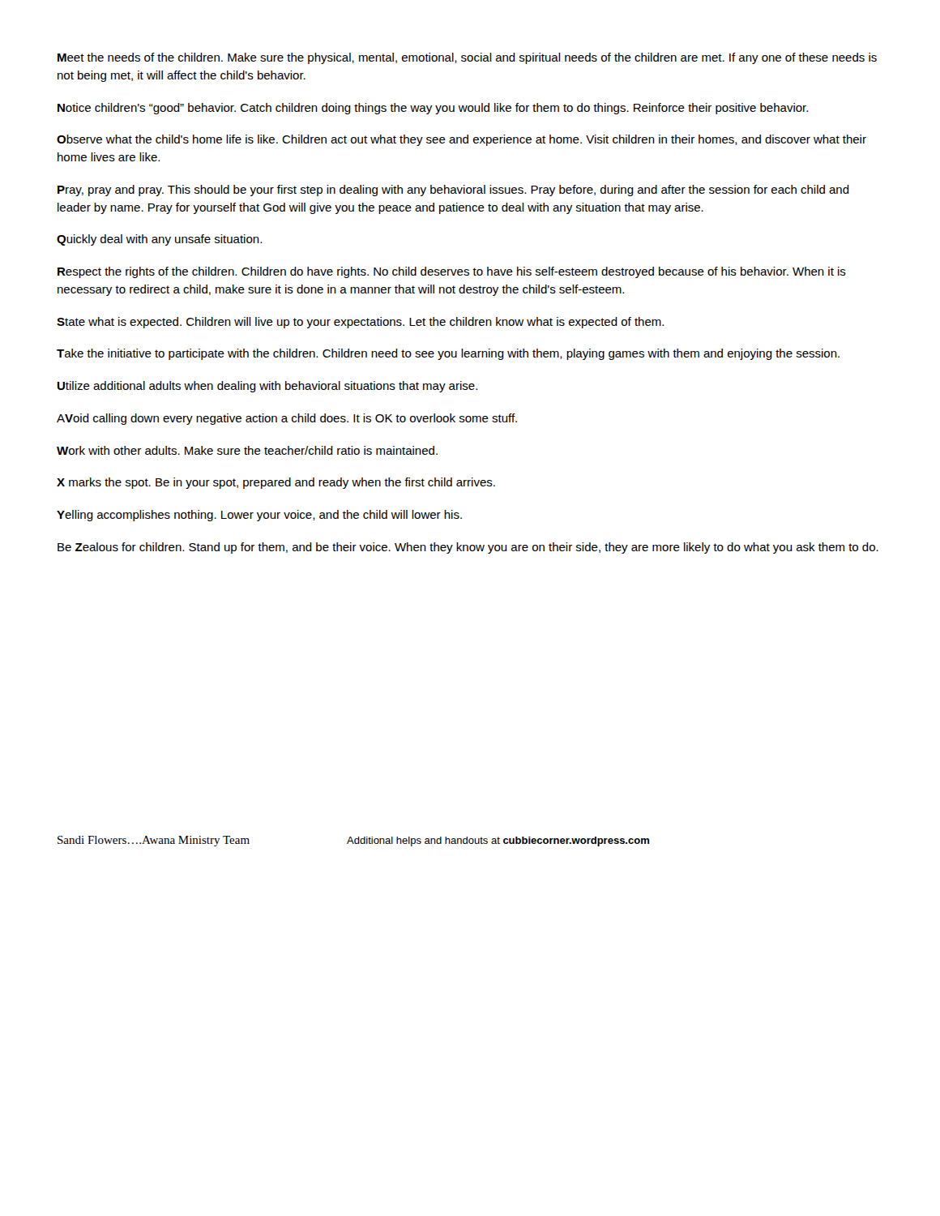Meet the needs of the children. Make sure the physical, mental, emotional, social and spiritual needs of the children are met. If any one of these needs is not being met, it will affect the child's behavior.
Notice children's “good” behavior. Catch children doing things the way you would like for them to do things. Reinforce their positive behavior.
Observe what the child's home life is like. Children act out what they see and experience at home. Visit children in their homes, and discover what their home lives are like.
Pray, pray and pray. This should be your first step in dealing with any behavioral issues. Pray before, during and after the session for each child and leader by name. Pray for yourself that God will give you the peace and patience to deal with any situation that may arise.
Quickly deal with any unsafe situation.
Respect the rights of the children. Children do have rights. No child deserves to have his self-esteem destroyed because of his behavior. When it is necessary to redirect a child, make sure it is done in a manner that will not destroy the child's self-esteem.
State what is expected. Children will live up to your expectations. Let the children know what is expected of them.
Take the initiative to participate with the children. Children need to see you learning with them, playing games with them and enjoying the session.
Utilize additional adults when dealing with behavioral situations that may arise.
AVoid calling down every negative action a child does. It is OK to overlook some stuff.
Work with other adults. Make sure the teacher/child ratio is maintained.
X marks the spot. Be in your spot, prepared and ready when the first child arrives.
Yelling accomplishes nothing. Lower your voice, and the child will lower his.
Be Zealous for children. Stand up for them, and be their voice. When they know you are on their side, they are more likely to do what you ask them to do.
Sandi Flowers….Awana Ministry Team Additional helps and handouts at cubbiecorner.wordpress.com